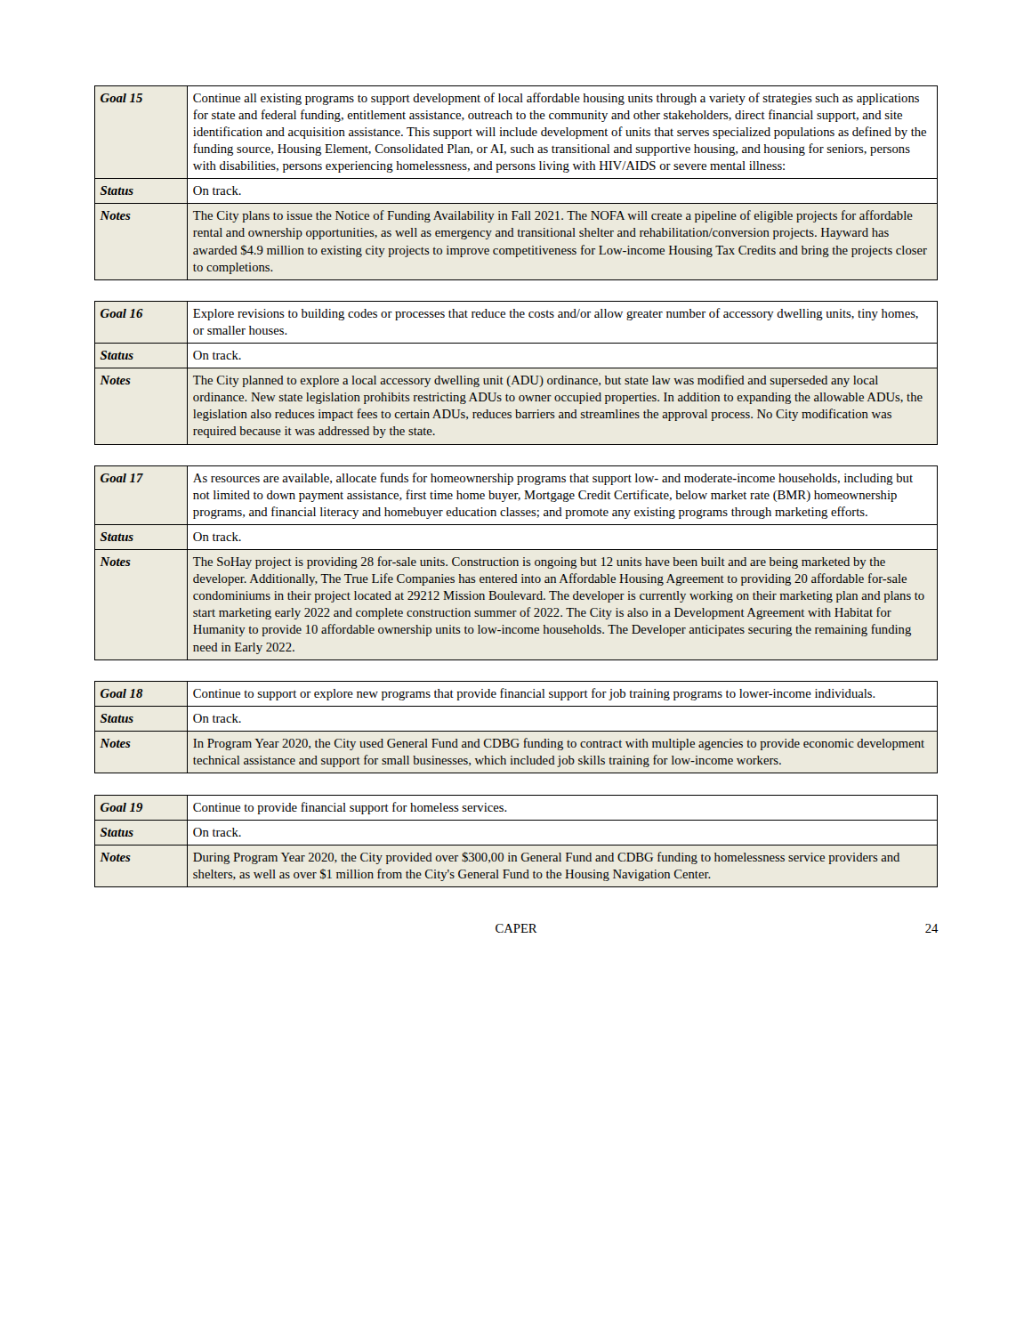| Goal 15 | Continue all existing programs to support development of local affordable housing units through a variety of strategies such as applications for state and federal funding, entitlement assistance, outreach to the community and other stakeholders, direct financial support, and site identification and acquisition assistance. This support will include development of units that serves specialized populations as defined by the funding source, Housing Element, Consolidated Plan, or AI, such as transitional and supportive housing, and housing for seniors, persons with disabilities, persons experiencing homelessness, and persons living with HIV/AIDS or severe mental illness: |
| Status | On track. |
| Notes | The City plans to issue the Notice of Funding Availability in Fall 2021. The NOFA will create a pipeline of eligible projects for affordable rental and ownership opportunities, as well as emergency and transitional shelter and rehabilitation/conversion projects. Hayward has awarded $4.9 million to existing city projects to improve competitiveness for Low-income Housing Tax Credits and bring the projects closer to completions. |
| Goal 16 | Explore revisions to building codes or processes that reduce the costs and/or allow greater number of accessory dwelling units, tiny homes, or smaller houses. |
| Status | On track. |
| Notes | The City planned to explore a local accessory dwelling unit (ADU) ordinance, but state law was modified and superseded any local ordinance. New state legislation prohibits restricting ADUs to owner occupied properties. In addition to expanding the allowable ADUs, the legislation also reduces impact fees to certain ADUs, reduces barriers and streamlines the approval process. No City modification was required because it was addressed by the state. |
| Goal 17 | As resources are available, allocate funds for homeownership programs that support low- and moderate-income households, including but not limited to down payment assistance, first time home buyer, Mortgage Credit Certificate, below market rate (BMR) homeownership programs, and financial literacy and homebuyer education classes; and promote any existing programs through marketing efforts. |
| Status | On track. |
| Notes | The SoHay project is providing 28 for-sale units. Construction is ongoing but 12 units have been built and are being marketed by the developer. Additionally, The True Life Companies has entered into an Affordable Housing Agreement to providing 20 affordable for-sale condominiums in their project located at 29212 Mission Boulevard. The developer is currently working on their marketing plan and plans to start marketing early 2022 and complete construction summer of 2022. The City is also in a Development Agreement with Habitat for Humanity to provide 10 affordable ownership units to low-income households. The Developer anticipates securing the remaining funding need in Early 2022. |
| Goal 18 | Continue to support or explore new programs that provide financial support for job training programs to lower-income individuals. |
| Status | On track. |
| Notes | In Program Year 2020, the City used General Fund and CDBG funding to contract with multiple agencies to provide economic development technical assistance and support for small businesses, which included job skills training for low-income workers. |
| Goal 19 | Continue to provide financial support for homeless services. |
| Status | On track. |
| Notes | During Program Year 2020, the City provided over $300,00 in General Fund and CDBG funding to homelessness service providers and shelters, as well as over $1 million from the City's General Fund to the Housing Navigation Center. |
CAPER 24